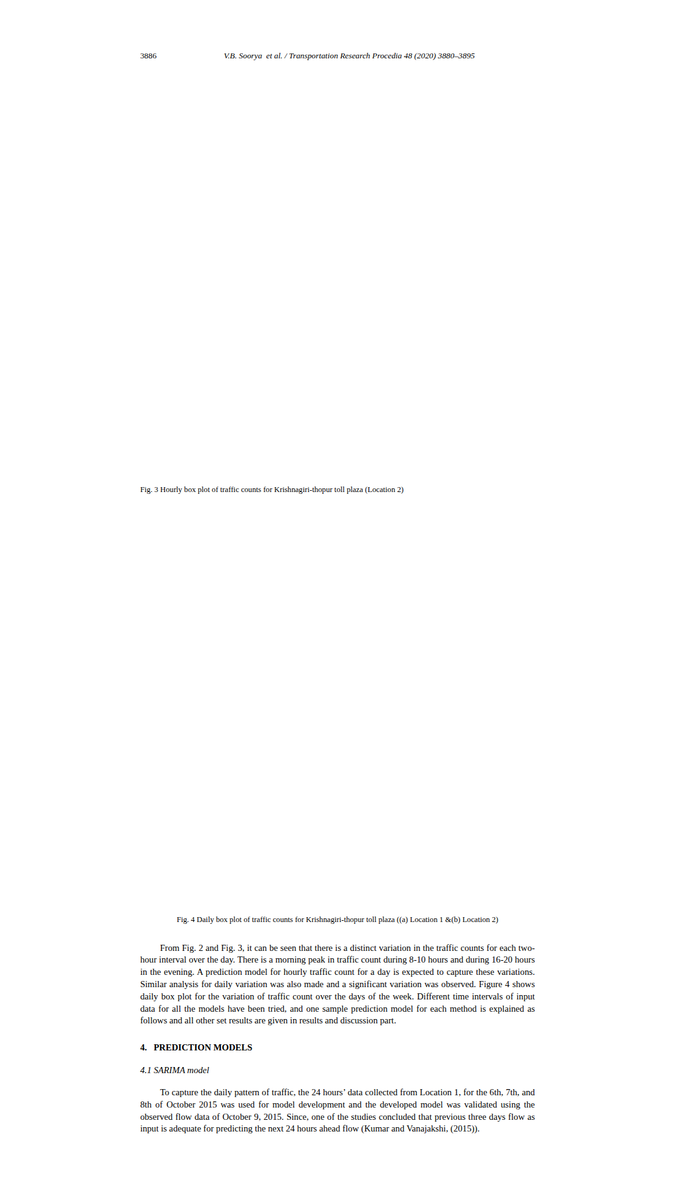3886
V.B. Soorya et al. / Transportation Research Procedia 48 (2020) 3880–3895
Fig. 3 Hourly box plot of traffic counts for Krishnagiri-thopur toll plaza (Location 2)
Fig. 4 Daily box plot of traffic counts for Krishnagiri-thopur toll plaza ((a) Location 1 &(b) Location 2)
From Fig. 2 and Fig. 3, it can be seen that there is a distinct variation in the traffic counts for each two-hour interval over the day. There is a morning peak in traffic count during 8-10 hours and during 16-20 hours in the evening. A prediction model for hourly traffic count for a day is expected to capture these variations. Similar analysis for daily variation was also made and a significant variation was observed. Figure 4 shows daily box plot for the variation of traffic count over the days of the week. Different time intervals of input data for all the models have been tried, and one sample prediction model for each method is explained as follows and all other set results are given in results and discussion part.
4. PREDICTION MODELS
4.1 SARIMA model
To capture the daily pattern of traffic, the 24 hours’ data collected from Location 1, for the 6th, 7th, and 8th of October 2015 was used for model development and the developed model was validated using the observed flow data of October 9, 2015. Since, one of the studies concluded that previous three days flow as input is adequate for predicting the next 24 hours ahead flow (Kumar and Vanajakshi, (2015)).